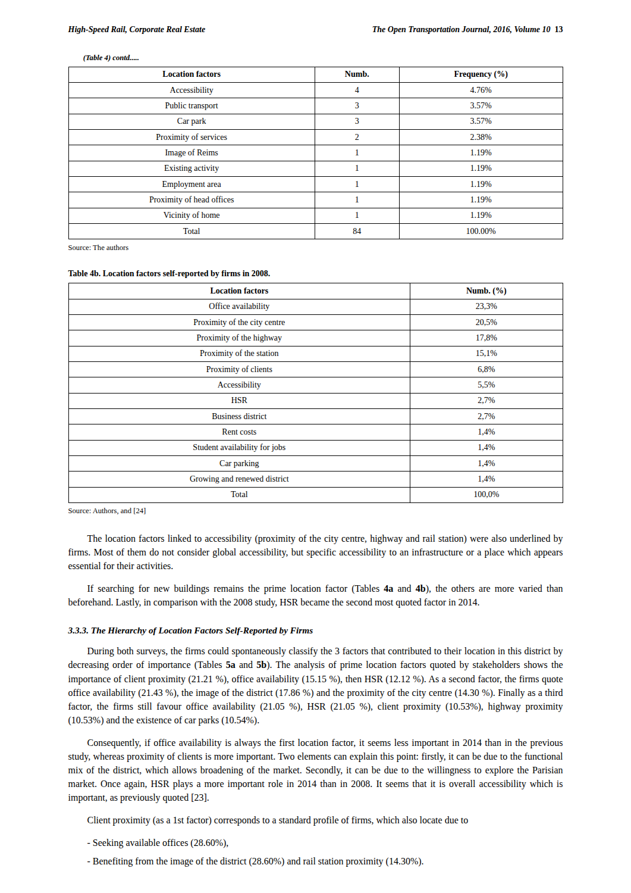High-Speed Rail, Corporate Real Estate
The Open Transportation Journal, 2016, Volume 10 13
(Table 4) contd.....
| Location factors | Numb. | Frequency (%) |
| --- | --- | --- |
| Accessibility | 4 | 4.76% |
| Public transport | 3 | 3.57% |
| Car park | 3 | 3.57% |
| Proximity of services | 2 | 2.38% |
| Image of Reims | 1 | 1.19% |
| Existing activity | 1 | 1.19% |
| Employment area | 1 | 1.19% |
| Proximity of head offices | 1 | 1.19% |
| Vicinity of home | 1 | 1.19% |
| Total | 84 | 100.00% |
Source: The authors
Table 4b. Location factors self-reported by firms in 2008.
| Location factors | Numb. (%) |
| --- | --- |
| Office availability | 23,3% |
| Proximity of the city centre | 20,5% |
| Proximity of the highway | 17,8% |
| Proximity of the station | 15,1% |
| Proximity of clients | 6,8% |
| Accessibility | 5,5% |
| HSR | 2,7% |
| Business district | 2,7% |
| Rent costs | 1,4% |
| Student availability for jobs | 1,4% |
| Car parking | 1,4% |
| Growing and renewed district | 1,4% |
| Total | 100,0% |
Source: Authors, and [24]
The location factors linked to accessibility (proximity of the city centre, highway and rail station) were also underlined by firms. Most of them do not consider global accessibility, but specific accessibility to an infrastructure or a place which appears essential for their activities.
If searching for new buildings remains the prime location factor (Tables 4a and 4b), the others are more varied than beforehand. Lastly, in comparison with the 2008 study, HSR became the second most quoted factor in 2014.
3.3.3. The Hierarchy of Location Factors Self-Reported by Firms
During both surveys, the firms could spontaneously classify the 3 factors that contributed to their location in this district by decreasing order of importance (Tables 5a and 5b). The analysis of prime location factors quoted by stakeholders shows the importance of client proximity (21.21 %), office availability (15.15 %), then HSR (12.12 %). As a second factor, the firms quote office availability (21.43 %), the image of the district (17.86 %) and the proximity of the city centre (14.30 %). Finally as a third factor, the firms still favour office availability (21.05 %), HSR (21.05 %), client proximity (10.53%), highway proximity (10.53%) and the existence of car parks (10.54%).
Consequently, if office availability is always the first location factor, it seems less important in 2014 than in the previous study, whereas proximity of clients is more important. Two elements can explain this point: firstly, it can be due to the functional mix of the district, which allows broadening of the market. Secondly, it can be due to the willingness to explore the Parisian market. Once again, HSR plays a more important role in 2014 than in 2008. It seems that it is overall accessibility which is important, as previously quoted [23].
Client proximity (as a 1st factor) corresponds to a standard profile of firms, which also locate due to
- Seeking available offices (28.60%),
- Benefiting from the image of the district (28.60%) and rail station proximity (14.30%).